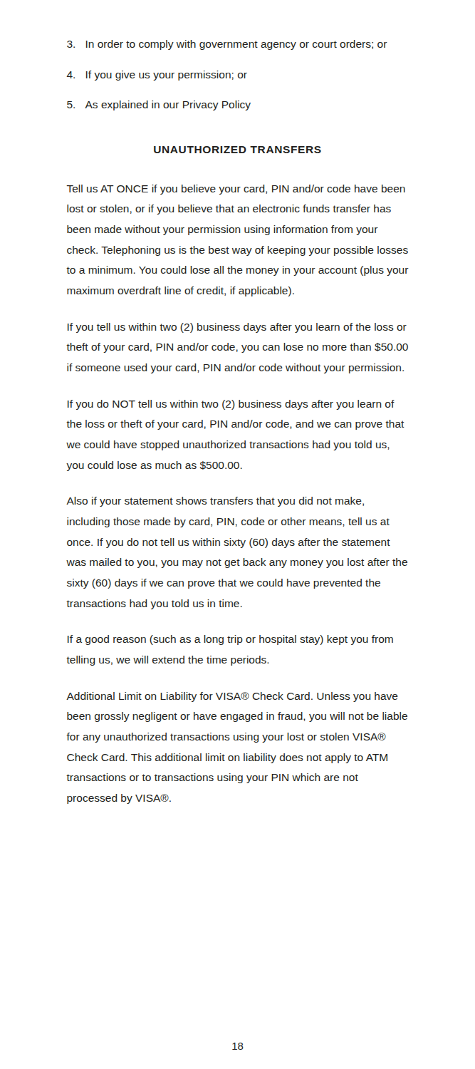3. In order to comply with government agency or court orders; or
4. If you give us your permission; or
5. As explained in our Privacy Policy
Unauthorized Transfers
Tell us AT ONCE if you believe your card, PIN and/or code have been lost or stolen, or if you believe that an electronic funds transfer has been made without your permission using information from your check. Telephoning us is the best way of keeping your possible losses to a minimum. You could lose all the money in your account (plus your maximum overdraft line of credit, if applicable).
If you tell us within two (2) business days after you learn of the loss or theft of your card, PIN and/or code, you can lose no more than $50.00 if someone used your card, PIN and/or code without your permission.
If you do NOT tell us within two (2) business days after you learn of the loss or theft of your card, PIN and/or code, and we can prove that we could have stopped unauthorized transactions had you told us, you could lose as much as $500.00.
Also if your statement shows transfers that you did not make, including those made by card, PIN, code or other means, tell us at once. If you do not tell us within sixty (60) days after the statement was mailed to you, you may not get back any money you lost after the sixty (60) days if we can prove that we could have prevented the transactions had you told us in time.
If a good reason (such as a long trip or hospital stay) kept you from telling us, we will extend the time periods.
Additional Limit on Liability for VISA® Check Card. Unless you have been grossly negligent or have engaged in fraud, you will not be liable for any unauthorized transactions using your lost or stolen VISA® Check Card. This additional limit on liability does not apply to ATM transactions or to transactions using your PIN which are not processed by VISA®.
18